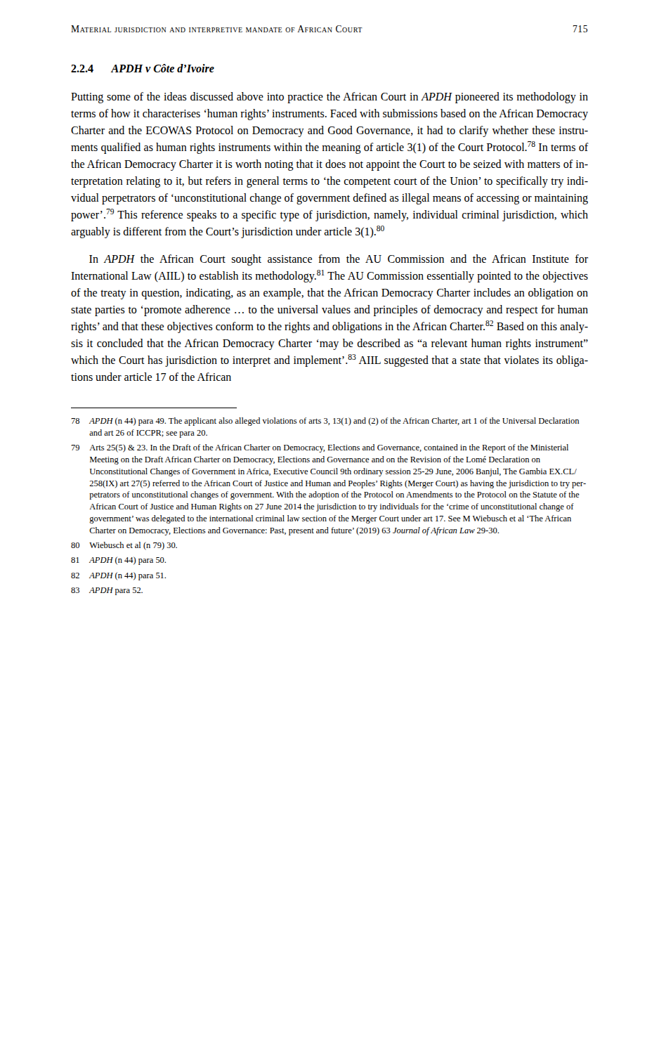Material jurisdiction and interpretive mandate of African Court 715
2.2.4 APDH v Côte d’Ivoire
Putting some of the ideas discussed above into practice the African Court in APDH pioneered its methodology in terms of how it characterises ‘human rights’ instruments. Faced with submissions based on the African Democracy Charter and the ECOWAS Protocol on Democracy and Good Governance, it had to clarify whether these instruments qualified as human rights instruments within the meaning of article 3(1) of the Court Protocol.78 In terms of the African Democracy Charter it is worth noting that it does not appoint the Court to be seized with matters of interpretation relating to it, but refers in general terms to ‘the competent court of the Union’ to specifically try individual perpetrators of ‘unconstitutional change of government defined as illegal means of accessing or maintaining power’.79 This reference speaks to a specific type of jurisdiction, namely, individual criminal jurisdiction, which arguably is different from the Court’s jurisdiction under article 3(1).80
In APDH the African Court sought assistance from the AU Commission and the African Institute for International Law (AIIL) to establish its methodology.81 The AU Commission essentially pointed to the objectives of the treaty in question, indicating, as an example, that the African Democracy Charter includes an obligation on state parties to ‘promote adherence … to the universal values and principles of democracy and respect for human rights’ and that these objectives conform to the rights and obligations in the African Charter.82 Based on this analysis it concluded that the African Democracy Charter ‘may be described as “a relevant human rights instrument” which the Court has jurisdiction to interpret and implement’.83 AIIL suggested that a state that violates its obligations under article 17 of the African
78 APDH (n 44) para 49. The applicant also alleged violations of arts 3, 13(1) and (2) of the African Charter, art 1 of the Universal Declaration and art 26 of ICCPR; see para 20.
79 Arts 25(5) & 23. In the Draft of the African Charter on Democracy, Elections and Governance, contained in the Report of the Ministerial Meeting on the Draft African Charter on Democracy, Elections and Governance and on the Revision of the Lomé Declaration on Unconstitutional Changes of Government in Africa, Executive Council 9th ordinary session 25-29 June, 2006 Banjul, The Gambia EX.CL/ 258(IX) art 27(5) referred to the African Court of Justice and Human and Peoples’ Rights (Merger Court) as having the jurisdiction to try perpetrators of unconstitutional changes of government. With the adoption of the Protocol on Amendments to the Protocol on the Statute of the African Court of Justice and Human Rights on 27 June 2014 the jurisdiction to try individuals for the ‘crime of unconstitutional change of government’ was delegated to the international criminal law section of the Merger Court under art 17. See M Wiebusch et al ‘The African Charter on Democracy, Elections and Governance: Past, present and future’ (2019) 63 Journal of African Law 29-30.
80 Wiebusch et al (n 79) 30.
81 APDH (n 44) para 50.
82 APDH (n 44) para 51.
83 APDH para 52.